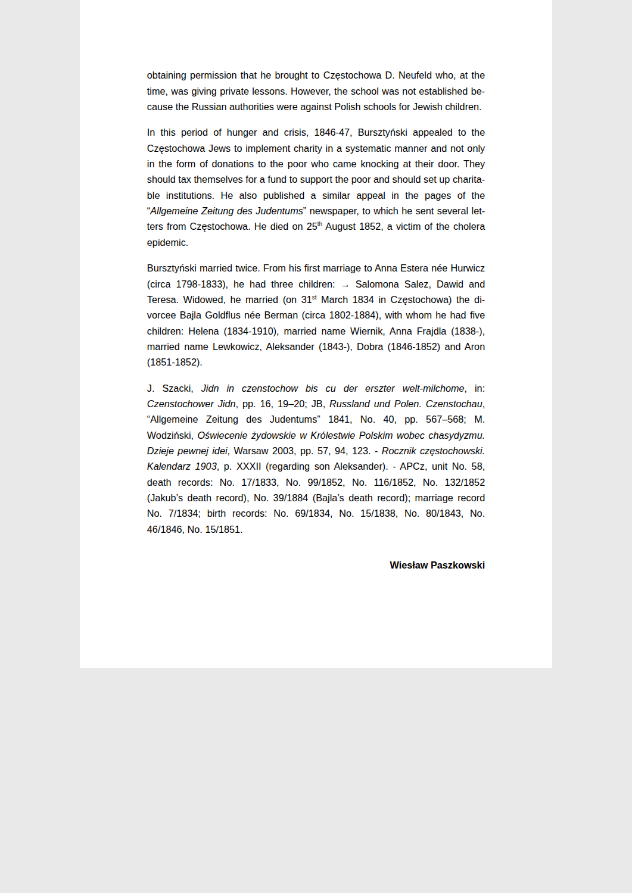obtaining permission that he brought to Częstochowa D. Neufeld who, at the time, was giving private lessons. However, the school was not established because the Russian authorities were against Polish schools for Jewish children.
In this period of hunger and crisis, 1846-47, Bursztyński appealed to the Częstochowa Jews to implement charity in a systematic manner and not only in the form of donations to the poor who came knocking at their door. They should tax themselves for a fund to support the poor and should set up charitable institutions. He also published a similar appeal in the pages of the “Allgemeine Zeitung des Judentums” newspaper, to which he sent several letters from Częstochowa. He died on 25th August 1852, a victim of the cholera epidemic.
Bursztyński married twice. From his first marriage to Anna Estera née Hurwicz (circa 1798-1833), he had three children: → Salomona Salez, Dawid and Teresa. Widowed, he married (on 31st March 1834 in Częstochowa) the divorcee Bajla Goldflus née Berman (circa 1802-1884), with whom he had five children: Helena (1834-1910), married name Wiernik, Anna Frajdla (1838-), married name Lewkowicz, Aleksander (1843-), Dobra (1846-1852) and Aron (1851-1852).
J. Szacki, Jidn in czenstochow bis cu der erszter welt-milchome, in: Czenstochower Jidn, pp. 16, 19–20; JB, Russland und Polen. Czenstochau, “Allgemeine Zeitung des Judentums” 1841, No. 40, pp. 567–568; M. Wodziński, Oświecenie żydowskie w Królestwie Polskim wobec chasydyzmu. Dzieje pewnej idei, Warsaw 2003, pp. 57, 94, 123. - Rocznik częstochowski. Kalendarz 1903, p. XXXII (regarding son Aleksander). - APCz, unit No. 58, death records: No. 17/1833, No. 99/1852, No. 116/1852, No. 132/1852 (Jakub’s death record), No. 39/1884 (Bajla’s death record); marriage record No. 7/1834; birth records: No. 69/1834, No. 15/1838, No. 80/1843, No. 46/1846, No. 15/1851.
Wiesław Paszkowski